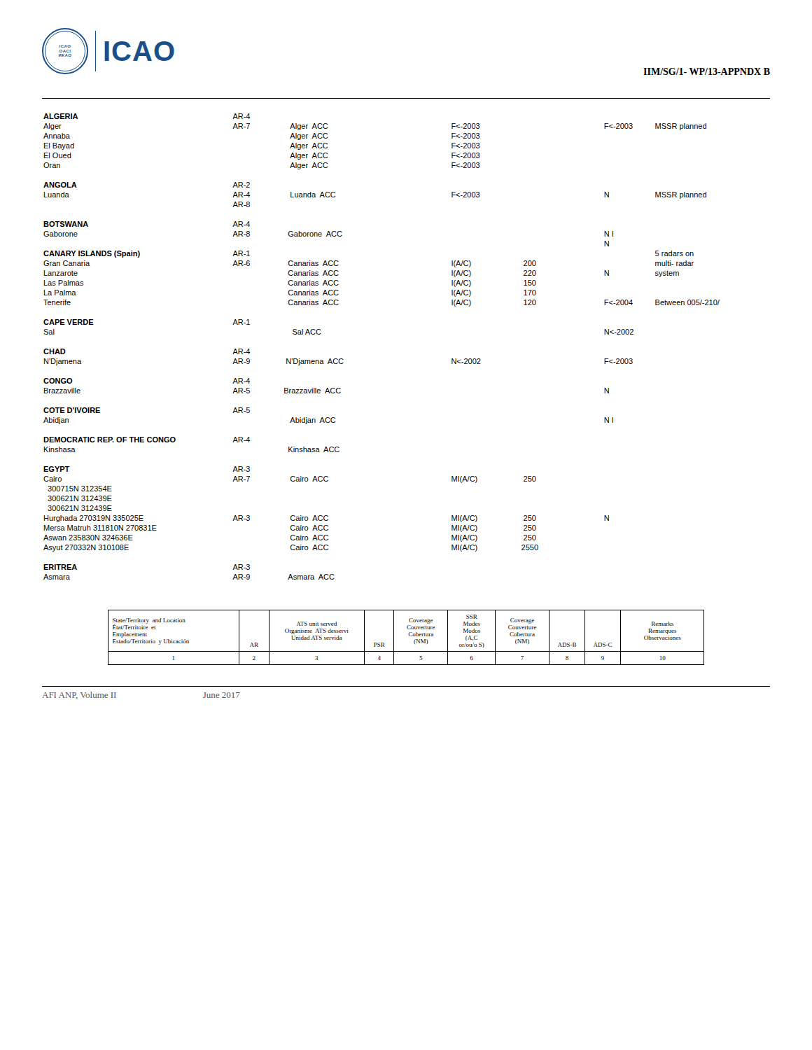ICAO
OACI
ИКАО
ICAO
IIM/SG/1- WP/13-APPNDX B
| ALGERIA | AR-4 | | | | | | | |
| Alger | AR-7 | Alger ACC | | F<-2003 | | | F<-2003 | MSSR planned |
| Annaba | | Alger ACC | | F<-2003 | | | | |
| El Bayad | | Alger ACC | | F<-2003 | | | | |
| El Oued | | Alger ACC | | F<-2003 | | | | |
| Oran | | Alger ACC | | F<-2003 | | | | |
| ANGOLA | AR-2 | | | | | | | |
| Luanda | AR-4 | Luanda ACC | | F<-2003 | | | N | MSSR planned |
| | AR-8 | | | | | | | |
| BOTSWANA | AR-4 | | | | | | | |
| Gaborone | AR-8 | Gaborone ACC | | | | | N I | |
| | | | | | | | N | |
| CANARY ISLANDS (Spain) | AR-1 | | | | | | | 5 radars on |
| Gran Canaria | AR-6 | Canarias ACC | | I(A/C) | 200 | | | multi- radar |
| Lanzarote | | Canarias ACC | | I(A/C) | 220 | | N | system |
| Las Palmas | | Canarias ACC | | I(A/C) | 150 | | | |
| La Palma | | Canarias ACC | | I(A/C) | 170 | | | |
| Tenerife | | Canarias ACC | | I(A/C) | 120 | | F<-2004 | Between 005/-210/ |
| CAPE VERDE | AR-1 | | | | | | | |
| Sal | | Sal ACC | | | | | N<-2002 | |
| CHAD | AR-4 | | | | | | | |
| N'Djamena | AR-9 | N'Djamena ACC | | N<-2002 | | | F<-2003 | |
| CONGO | AR-4 | | | | | | | |
| Brazzaville | AR-5 | Brazzaville ACC | | | | | N | |
| COTE D'IVOIRE | AR-5 | | | | | | | |
| Abidjan | | Abidjan ACC | | | | | N I | |
| DEMOCRATIC REP. OF THE CONGO | AR-4 | | | | | | | |
| Kinshasa | | Kinshasa ACC | | | | | | |
| EGYPT | AR-3 | | | | | | | |
| Cairo | AR-7 | Cairo ACC | | MI(A/C) | 250 | | | |
| 300715N 312354E | | | | | | | | |
| 300621N 312439E | | | | | | | | |
| 300621N 312439E | | | | | | | | |
| Hurghada 270319N 335025E | AR-3 | Cairo ACC | | MI(A/C) | 250 | | N | |
| Mersa Matruh 311810N 270831E | | Cairo ACC | | MI(A/C) | 250 | | | |
| Aswan 235830N 324636E | | Cairo ACC | | MI(A/C) | 250 | | | |
| Asyut 270332N 310108E | | Cairo ACC | | MI(A/C) | 2550 | | | |
| ERITREA | AR-3 | | | | | | | |
| Asmara | AR-9 | Asmara ACC | | | | | | |
| State/Territory and Location État/Territoire et Emplacement Estado/Territorio y Ubicación | AR | ATS unit served Organisme ATS desservi Unidad ATS servida | PSR | Coverage Couverture Cobertura (NM) | SSR Modes Modos (A,C or/ou/o S) | Coverage Couverture Cobertura (NM) | ADS-B | ADS-C | Remarks Remarques Observaciones |
| 1 | 2 | 3 | 4 | 5 | 6 | 7 | 8 | 9 | 10 |
AFI ANP, Volume II June 2017